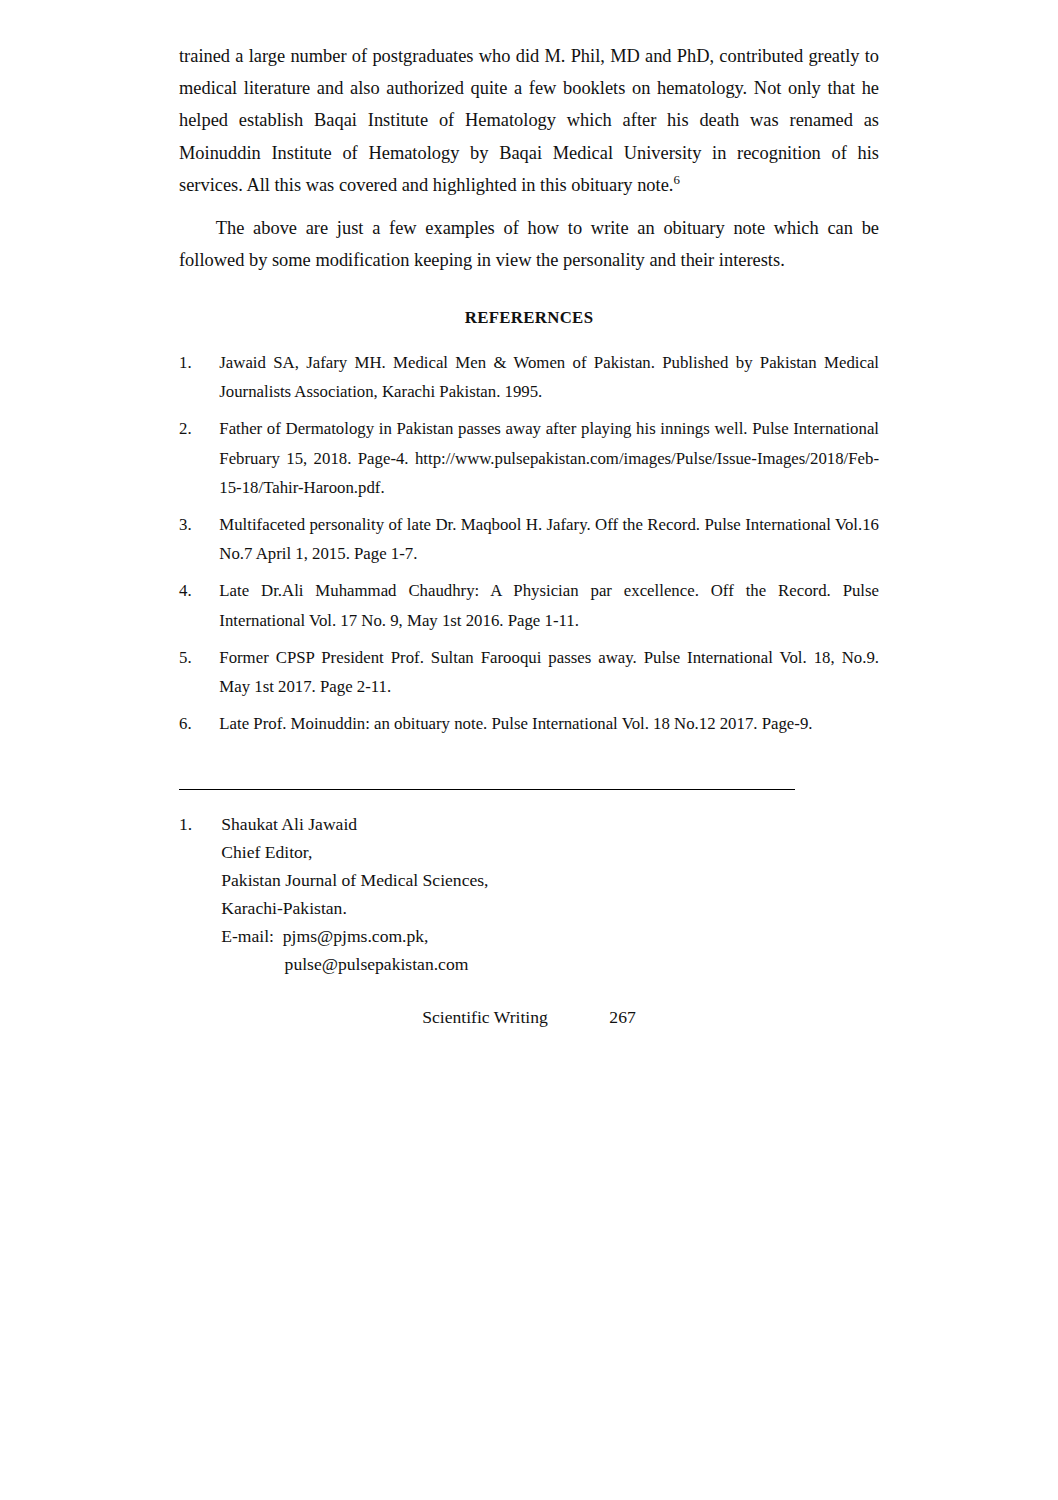trained a large number of postgraduates who did M. Phil, MD and PhD, contributed greatly to medical literature and also authorized quite a few booklets on hematology. Not only that he helped establish Baqai Institute of Hematology which after his death was renamed as Moinuddin Institute of Hematology by Baqai Medical University in recognition of his services. All this was covered and highlighted in this obituary note.6
The above are just a few examples of how to write an obituary note which can be followed by some modification keeping in view the personality and their interests.
REFERERNCES
Jawaid SA, Jafary MH. Medical Men & Women of Pakistan. Published by Pakistan Medical Journalists Association, Karachi Pakistan. 1995.
Father of Dermatology in Pakistan passes away after playing his innings well. Pulse International February 15, 2018. Page-4. http://www.pulsepakistan.com/images/Pulse/Issue-Images/2018/Feb-15-18/Tahir-Haroon.pdf.
Multifaceted personality of late Dr. Maqbool H. Jafary. Off the Record. Pulse International Vol.16 No.7 April 1, 2015. Page 1-7.
Late Dr.Ali Muhammad Chaudhry: A Physician par excellence. Off the Record. Pulse International Vol. 17 No. 9, May 1st 2016. Page 1-11.
Former CPSP President Prof. Sultan Farooqui passes away. Pulse International Vol. 18, No.9. May 1st 2017. Page 2-11.
Late Prof. Moinuddin: an obituary note. Pulse International Vol. 18 No.12 2017. Page-9.
Shaukat Ali Jawaid
Chief Editor,
Pakistan Journal of Medical Sciences,
Karachi-Pakistan.
E-mail: pjms@pjms.com.pk, pulse@pulsepakistan.com
Scientific Writing 267